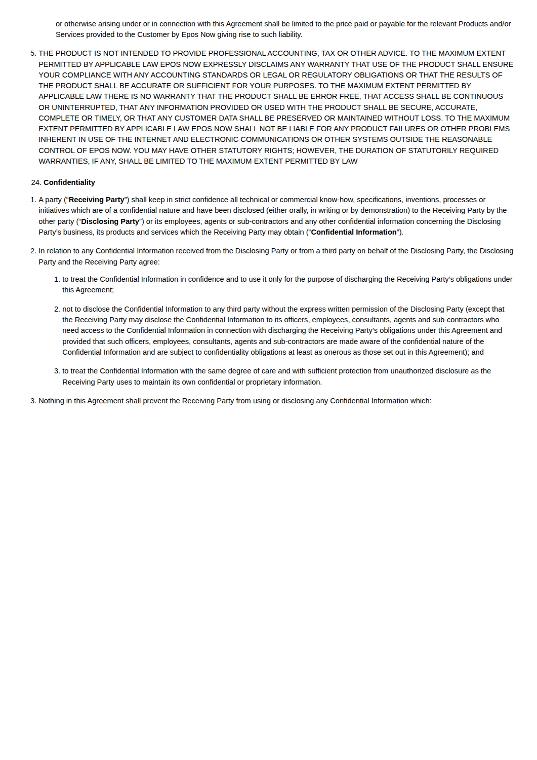or otherwise arising under or in connection with this Agreement shall be limited to the price paid or payable for the relevant Products and/or Services provided to the Customer by Epos Now giving rise to such liability.
The Product is not intended to provide professional accounting, tax or other advice. To the maximum extent permitted by applicable law Epos Now expressly disclaims any warranty that use of the Product shall ensure your compliance with any accounting standards or legal or regulatory obligations or that the results of the Product shall be accurate or sufficient for your purposes. To the maximum extent permitted by applicable law there is no warranty that the Product shall be error free, that access shall be continuous or uninterrupted, that any information provided or used with the Product shall be secure, accurate, complete or timely, or that any Customer Data shall be preserved or maintained without loss. To the maximum extent permitted by applicable law Epos Now shall not be liable for any Product failures or other problems inherent in use of the internet and electronic communications or other systems outside the reasonable control of Epos Now. You may have other statutory rights; however, the duration of statutorily required warranties, if any, shall be limited to the maximum extent permitted by law
24. Confidentiality
A party (“Receiving Party”) shall keep in strict confidence all technical or commercial know-how, specifications, inventions, processes or initiatives which are of a confidential nature and have been disclosed (either orally, in writing or by demonstration) to the Receiving Party by the other party (“Disclosing Party”) or its employees, agents or sub-contractors and any other confidential information concerning the Disclosing Party’s business, its products and services which the Receiving Party may obtain (“Confidential Information”).
In relation to any Confidential Information received from the Disclosing Party or from a third party on behalf of the Disclosing Party, the Disclosing Party and the Receiving Party agree:
to treat the Confidential Information in confidence and to use it only for the purpose of discharging the Receiving Party’s obligations under this Agreement;
not to disclose the Confidential Information to any third party without the express written permission of the Disclosing Party (except that the Receiving Party may disclose the Confidential Information to its officers, employees, consultants, agents and sub-contractors who need access to the Confidential Information in connection with discharging the Receiving Party’s obligations under this Agreement and provided that such officers, employees, consultants, agents and sub-contractors are made aware of the confidential nature of the Confidential Information and are subject to confidentiality obligations at least as onerous as those set out in this Agreement); and
to treat the Confidential Information with the same degree of care and with sufficient protection from unauthorized disclosure as the Receiving Party uses to maintain its own confidential or proprietary information.
Nothing in this Agreement shall prevent the Receiving Party from using or disclosing any Confidential Information which: